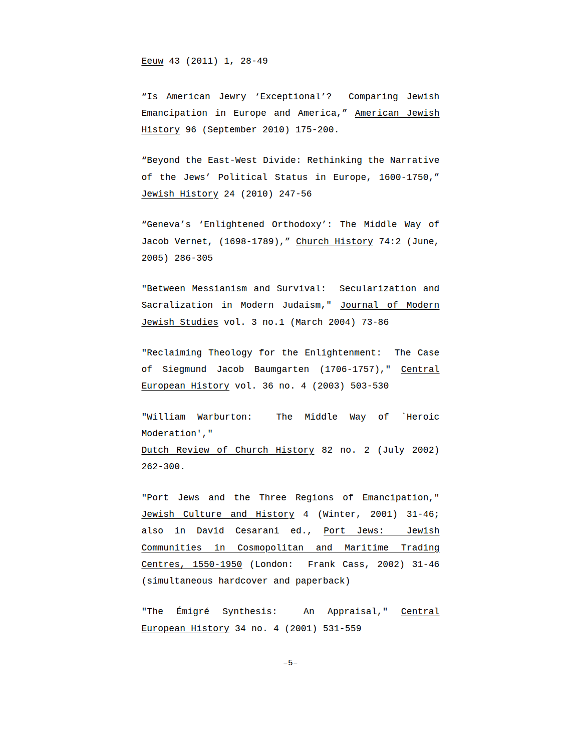Eeuw 43 (2011) 1, 28-49
“Is American Jewry ‘Exceptional’? Comparing Jewish Emancipation in Europe and America,” American Jewish History 96 (September 2010) 175-200.
“Beyond the East-West Divide: Rethinking the Narrative of the Jews’ Political Status in Europe, 1600-1750,” Jewish History 24 (2010) 247-56
“Geneva’s ‘Enlightened Orthodoxy’: The Middle Way of Jacob Vernet, (1698-1789),” Church History 74:2 (June, 2005) 286-305
"Between Messianism and Survival: Secularization and Sacralization in Modern Judaism," Journal of Modern Jewish Studies vol. 3 no.1 (March 2004) 73-86
"Reclaiming Theology for the Enlightenment: The Case of Siegmund Jacob Baumgarten (1706-1757)," Central European History vol. 36 no. 4 (2003) 503-530
"William Warburton: The Middle Way of `Heroic Moderation',"
Dutch Review of Church History 82 no. 2 (July 2002) 262-300.
"Port Jews and the Three Regions of Emancipation," Jewish Culture and History 4 (Winter, 2001) 31-46; also in David Cesarani ed., Port Jews: Jewish Communities in Cosmopolitan and Maritime Trading Centres, 1550-1950 (London: Frank Cass, 2002) 31-46 (simultaneous hardcover and paperback)
"The Émigré Synthesis: An Appraisal," Central European History 34 no. 4 (2001) 531-559
–5–